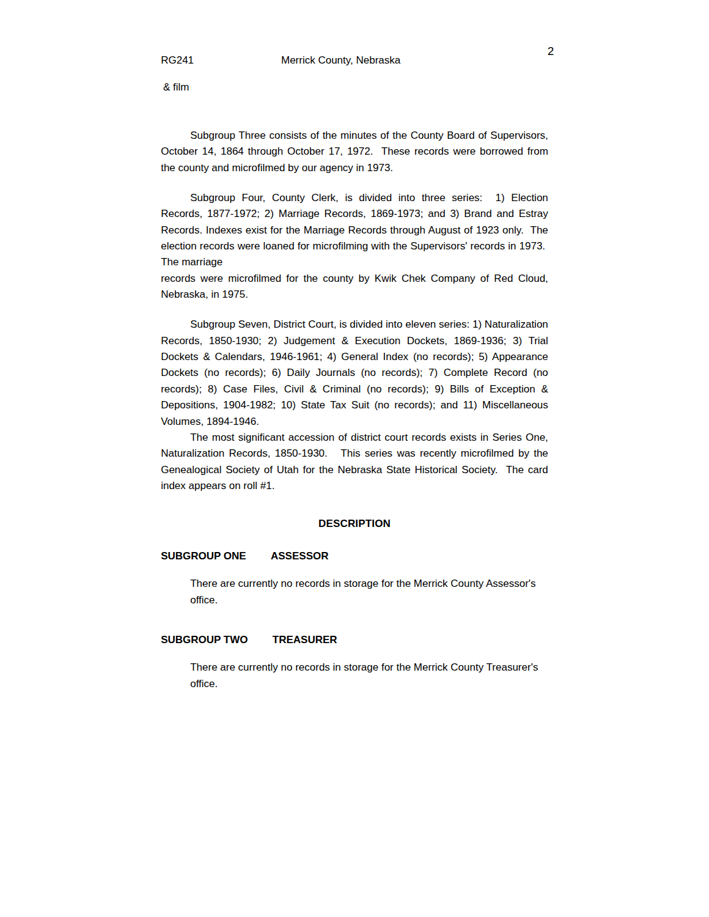2
RG241 Merrick County, Nebraska
& film
Subgroup Three consists of the minutes of the County Board of Supervisors, October 14, 1864 through October 17, 1972. These records were borrowed from the county and microfilmed by our agency in 1973.
Subgroup Four, County Clerk, is divided into three series: 1) Election Records, 1877-1972; 2) Marriage Records, 1869-1973; and 3) Brand and Estray Records. Indexes exist for the Marriage Records through August of 1923 only. The election records were loaned for microfilming with the Supervisors' records in 1973. The marriage
records were microfilmed for the county by Kwik Chek Company of Red Cloud, Nebraska, in 1975.
Subgroup Seven, District Court, is divided into eleven series: 1) Naturalization Records, 1850-1930; 2) Judgement & Execution Dockets, 1869-1936; 3) Trial Dockets & Calendars, 1946-1961; 4) General Index (no records); 5) Appearance Dockets (no records); 6) Daily Journals (no records); 7) Complete Record (no records); 8) Case Files, Civil & Criminal (no records); 9) Bills of Exception & Depositions, 1904-1982; 10) State Tax Suit (no records); and 11) Miscellaneous Volumes, 1894-1946.
The most significant accession of district court records exists in Series One, Naturalization Records, 1850-1930. This series was recently microfilmed by the Genealogical Society of Utah for the Nebraska State Historical Society. The card index appears on roll #1.
DESCRIPTION
SUBGROUP ONE ASSESSOR
There are currently no records in storage for the Merrick County Assessor's office.
SUBGROUP TWO TREASURER
There are currently no records in storage for the Merrick County Treasurer's office.